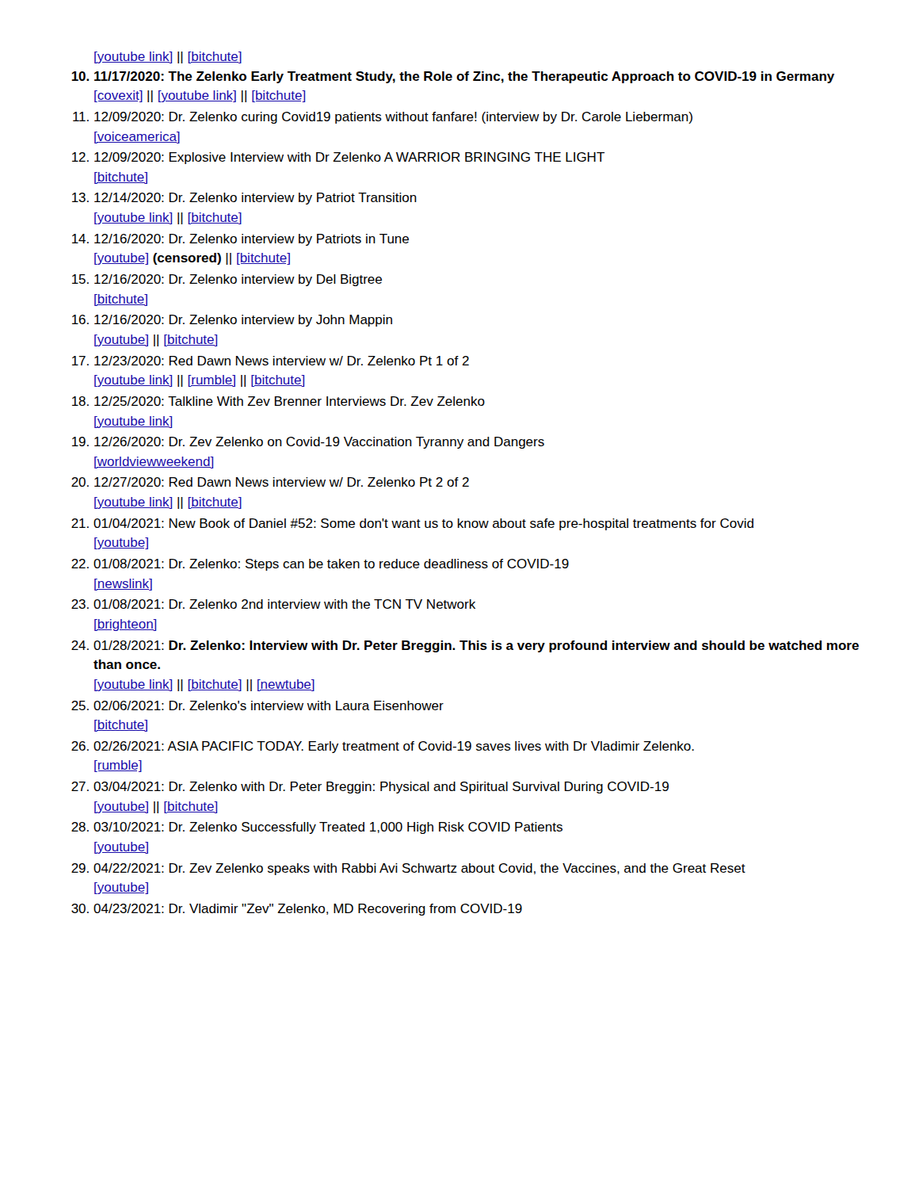[youtube link] || [bitchute]
11/17/2020: The Zelenko Early Treatment Study, the Role of Zinc, the Therapeutic Approach to COVID-19 in Germany [covexit] || [youtube link] || [bitchute]
12/09/2020: Dr. Zelenko curing Covid19 patients without fanfare! (interview by Dr. Carole Lieberman) [voiceamerica]
12/09/2020: Explosive Interview with Dr Zelenko A WARRIOR BRINGING THE LIGHT [bitchute]
12/14/2020: Dr. Zelenko interview by Patriot Transition [youtube link] || [bitchute]
12/16/2020: Dr. Zelenko interview by Patriots in Tune [youtube] (censored) || [bitchute]
12/16/2020: Dr. Zelenko interview by Del Bigtree [bitchute]
12/16/2020: Dr. Zelenko interview by John Mappin [youtube] || [bitchute]
12/23/2020: Red Dawn News interview w/ Dr. Zelenko Pt 1 of 2 [youtube link] || [rumble] || [bitchute]
12/25/2020: Talkline With Zev Brenner Interviews Dr. Zev Zelenko [youtube link]
12/26/2020: Dr. Zev Zelenko on Covid-19 Vaccination Tyranny and Dangers [worldviewweekend]
12/27/2020: Red Dawn News interview w/ Dr. Zelenko Pt 2 of 2 [youtube link] || [bitchute]
01/04/2021: New Book of Daniel #52: Some don't want us to know about safe pre-hospital treatments for Covid [youtube]
01/08/2021: Dr. Zelenko: Steps can be taken to reduce deadliness of COVID-19 [newslink]
01/08/2021: Dr. Zelenko 2nd interview with the TCN TV Network [brighteon]
01/28/2021: Dr. Zelenko: Interview with Dr. Peter Breggin. This is a very profound interview and should be watched more than once. [youtube link] || [bitchute] || [newtube]
02/06/2021: Dr. Zelenko's interview with Laura Eisenhower [bitchute]
02/26/2021: ASIA PACIFIC TODAY. Early treatment of Covid-19 saves lives with Dr Vladimir Zelenko. [rumble]
03/04/2021: Dr. Zelenko with Dr. Peter Breggin: Physical and Spiritual Survival During COVID-19 [youtube] || [bitchute]
03/10/2021: Dr. Zelenko Successfully Treated 1,000 High Risk COVID Patients [youtube]
04/22/2021: Dr. Zev Zelenko speaks with Rabbi Avi Schwartz about Covid, the Vaccines, and the Great Reset [youtube]
04/23/2021: Dr. Vladimir "Zev" Zelenko, MD Recovering from COVID-19